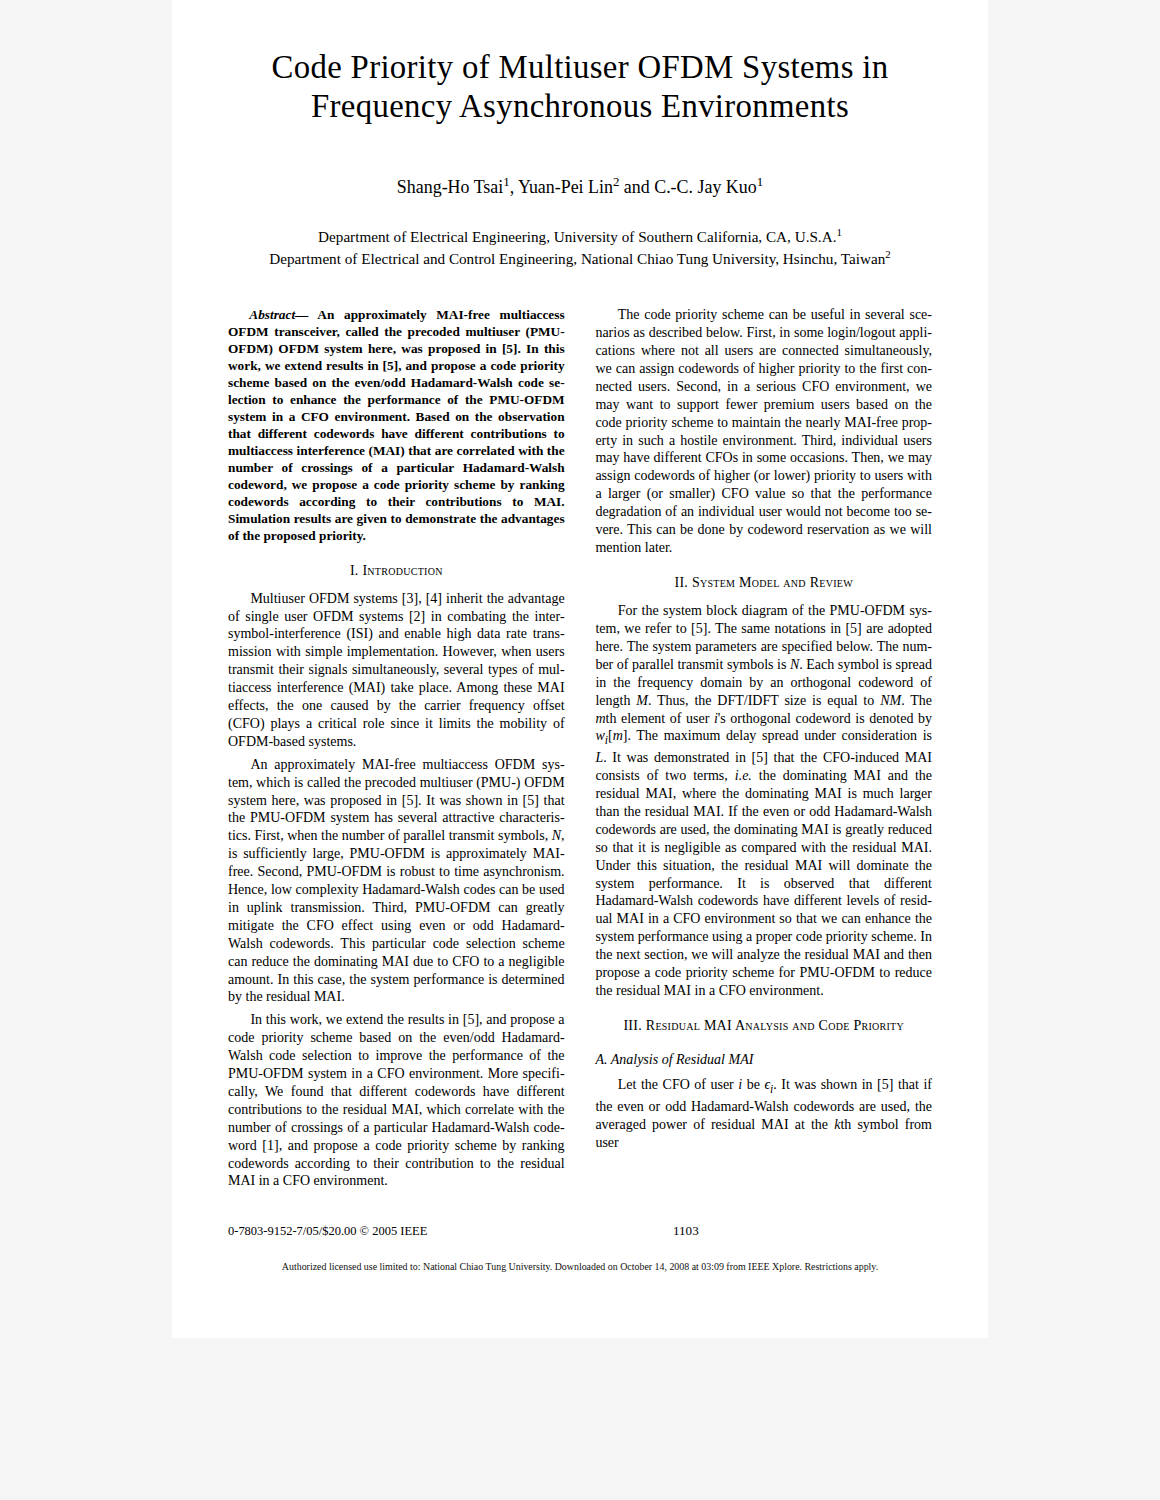Code Priority of Multiuser OFDM Systems in
Frequency Asynchronous Environments
Shang-Ho Tsai1, Yuan-Pei Lin2 and C.-C. Jay Kuo1
Department of Electrical Engineering, University of Southern California, CA, U.S.A.1
Department of Electrical and Control Engineering, National Chiao Tung University, Hsinchu, Taiwan2
Abstract— An approximately MAI-free multiaccess OFDM transceiver, called the precoded multiuser (PMU-OFDM) OFDM system here, was proposed in [5]. In this work, we extend results in [5], and propose a code priority scheme based on the even/odd Hadamard-Walsh code selection to enhance the performance of the PMU-OFDM system in a CFO environment. Based on the observation that different codewords have different contributions to multiaccess interference (MAI) that are correlated with the number of crossings of a particular Hadamard-Walsh codeword, we propose a code priority scheme by ranking codewords according to their contributions to MAI. Simulation results are given to demonstrate the advantages of the proposed priority.
I. Introduction
Multiuser OFDM systems [3], [4] inherit the advantage of single user OFDM systems [2] in combating the inter-symbol-interference (ISI) and enable high data rate transmission with simple implementation. However, when users transmit their signals simultaneously, several types of multiaccess interference (MAI) take place. Among these MAI effects, the one caused by the carrier frequency offset (CFO) plays a critical role since it limits the mobility of OFDM-based systems.
An approximately MAI-free multiaccess OFDM system, which is called the precoded multiuser (PMU-) OFDM system here, was proposed in [5]. It was shown in [5] that the PMU-OFDM system has several attractive characteristics. First, when the number of parallel transmit symbols, N, is sufficiently large, PMU-OFDM is approximately MAI-free. Second, PMU-OFDM is robust to time asynchronism. Hence, low complexity Hadamard-Walsh codes can be used in uplink transmission. Third, PMU-OFDM can greatly mitigate the CFO effect using even or odd Hadamard-Walsh codewords. This particular code selection scheme can reduce the dominating MAI due to CFO to a negligible amount. In this case, the system performance is determined by the residual MAI.
In this work, we extend the results in [5], and propose a code priority scheme based on the even/odd Hadamard-Walsh code selection to improve the performance of the PMU-OFDM system in a CFO environment. More specifically, We found that different codewords have different contributions to the residual MAI, which correlate with the number of crossings of a particular Hadamard-Walsh codeword [1], and propose a code priority scheme by ranking codewords according to their contribution to the residual MAI in a CFO environment.
The code priority scheme can be useful in several scenarios as described below. First, in some login/logout applications where not all users are connected simultaneously, we can assign codewords of higher priority to the first connected users. Second, in a serious CFO environment, we may want to support fewer premium users based on the code priority scheme to maintain the nearly MAI-free property in such a hostile environment. Third, individual users may have different CFOs in some occasions. Then, we may assign codewords of higher (or lower) priority to users with a larger (or smaller) CFO value so that the performance degradation of an individual user would not become too severe. This can be done by codeword reservation as we will mention later.
II. System Model and Review
For the system block diagram of the PMU-OFDM system, we refer to [5]. The same notations in [5] are adopted here. The system parameters are specified below. The number of parallel transmit symbols is N. Each symbol is spread in the frequency domain by an orthogonal codeword of length M. Thus, the DFT/IDFT size is equal to NM. The mth element of user i's orthogonal codeword is denoted by wi[m]. The maximum delay spread under consideration is L. It was demonstrated in [5] that the CFO-induced MAI consists of two terms, i.e. the dominating MAI and the residual MAI, where the dominating MAI is much larger than the residual MAI. If the even or odd Hadamard-Walsh codewords are used, the dominating MAI is greatly reduced so that it is negligible as compared with the residual MAI. Under this situation, the residual MAI will dominate the system performance. It is observed that different Hadamard-Walsh codewords have different levels of residual MAI in a CFO environment so that we can enhance the system performance using a proper code priority scheme. In the next section, we will analyze the residual MAI and then propose a code priority scheme for PMU-OFDM to reduce the residual MAI in a CFO environment.
III. Residual MAI Analysis and Code Priority
A. Analysis of Residual MAI
Let the CFO of user i be ϵi. It was shown in [5] that if the even or odd Hadamard-Walsh codewords are used, the averaged power of residual MAI at the kth symbol from user
0-7803-9152-7/05/$20.00 © 2005 IEEE 1103
Authorized licensed use limited to: National Chiao Tung University. Downloaded on October 14, 2008 at 03:09 from IEEE Xplore. Restrictions apply.